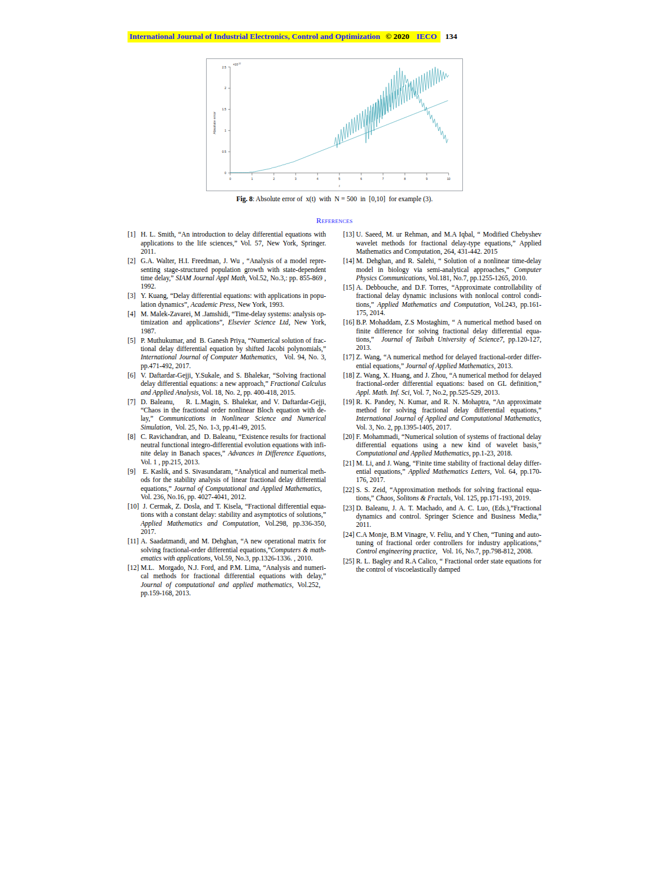International Journal of Industrial Electronics, Control and Optimization © 2020 IECO 134
0 0.5 1 1.5 2 2.5 ×10-12 0 1 2 3 4 5 6 7 8 9 10 t Absolute error
Fig. 8: Absolute error of x(t) with N = 500 in [0,10] for example (3).
References
[1] H. L. Smith, “An introduction to delay differential equations with applications to the life sciences,” Vol. 57, New York, Springer. 2011.
[2] G.A. Walter, H.I. Freedman, J. Wu , “Analysis of a model representing stage-structured population growth with state-dependent time delay,” SIAM Journal Appl Math, Vol.52, No.3,: pp. 855-869 , 1992.
[3] Y. Kuang, “Delay differential equations: with applications in population dynamics”, Academic Press, New York, 1993.
[4] M. Malek-Zavarei, M .Jamshidi, “Time-delay systems: analysis optimization and applications”, Elsevier Science Ltd, New York, 1987.
[5] P. Muthukumar, and B. Ganesh Priya, “Numerical solution of fractional delay differential equation by shifted Jacobi polynomials,” International Journal of Computer Mathematics, Vol. 94, No. 3, pp.471-492, 2017.
[6] V. Daftardar-Gejji, Y.Sukale, and S. Bhalekar, “Solving fractional delay differential equations: a new approach,” Fractional Calculus and Applied Analysis, Vol. 18, No. 2, pp. 400-418, 2015.
[7] D. Baleanu, R. L.Magin, S. Bhalekar, and V. Daftardar-Gejji, “Chaos in the fractional order nonlinear Bloch equation with delay,” Communications in Nonlinear Science and Numerical Simulation, Vol. 25, No. 1-3, pp.41-49, 2015.
[8] C. Ravichandran, and D. Baleanu, “Existence results for fractional neutral functional integro-differential evolution equations with infinite delay in Banach spaces,” Advances in Difference Equations, Vol. 1 , pp.215, 2013.
[9] E. Kaslik, and S. Sivasundaram, “Analytical and numerical methods for the stability analysis of linear fractional delay differential equations,” Journal of Computational and Applied Mathematics, Vol. 236, No.16, pp. 4027-4041, 2012.
[10] J. Cermak, Z. Dosla, and T. Kisela, “Fractional differential equations with a constant delay: stability and asymptotics of solutions,” Applied Mathematics and Computation, Vol.298, pp.336-350, 2017.
[11] A. Saadatmandi, and M. Dehghan, “A new operational matrix for solving fractional-order differential equations,”Computers & mathematics with applications, Vol.59, No.3, pp.1326-1336. , 2010.
[12] M.L. Morgado, N.J. Ford, and P.M. Lima, “Analysis and numerical methods for fractional differential equations with delay,” Journal of computational and applied mathematics, Vol.252, pp.159-168, 2013.
[13] U. Saeed, M. ur Rehman, and M.A Iqbal, “ Modified Chebyshev wavelet methods for fractional delay-type equations,” Applied Mathematics and Computation, 264, 431-442. 2015
[14] M. Dehghan, and R. Salehi, “ Solution of a nonlinear time-delay model in biology via semi-analytical approaches,” Computer Physics Communications, Vol.181, No.7, pp.1255-1265, 2010.
[15] A. Debbouche, and D.F. Torres, “Approximate controllability of fractional delay dynamic inclusions with nonlocal control conditions,” Applied Mathematics and Computation, Vol.243, pp.161-175, 2014.
[16] B.P. Mohaddam, Z.S Mostaghim, “ A numerical method based on finite difference for solving fractional delay differential equations,” Journal of Taibah University of Science7, pp.120-127, 2013.
[17] Z. Wang, “A numerical method for delayed fractional-order differential equations,” Journal of Applied Mathematics, 2013.
[18] Z. Wang, X. Huang, and J. Zhou, “A numerical method for delayed fractional-order differential equations: based on GL definition,” Appl. Math. Inf. Sci, Vol. 7, No.2, pp.525-529, 2013.
[19] R. K. Pandey, N. Kumar, and R. N. Mohaptra, “An approximate method for solving fractional delay differential equations,” International Journal of Applied and Computational Mathematics, Vol. 3, No. 2, pp.1395-1405, 2017.
[20] F. Mohammadi, “Numerical solution of systems of fractional delay differential equations using a new kind of wavelet basis,” Computational and Applied Mathematics, pp.1-23, 2018.
[21] M. Li, and J. Wang, “Finite time stability of fractional delay differential equations,” Applied Mathematics Letters, Vol. 64, pp.170-176, 2017.
[22] S. S. Zeid, “Approximation methods for solving fractional equations,” Chaos, Solitons & Fractals, Vol. 125, pp.171-193, 2019.
[23] D. Baleanu, J. A. T. Machado, and A. C. Luo, (Eds.),”Fractional dynamics and control. Springer Science and Business Media,” 2011.
[24] C.A Monje, B.M Vinagre, V. Feliu, and Y Chen, “Tuning and auto-tuning of fractional order controllers for industry applications,” Control engineering practice, Vol. 16, No.7, pp.798-812, 2008.
[25] R. L. Bagley and R.A Calico, “ Fractional order state equations for the control of viscoelastically damped